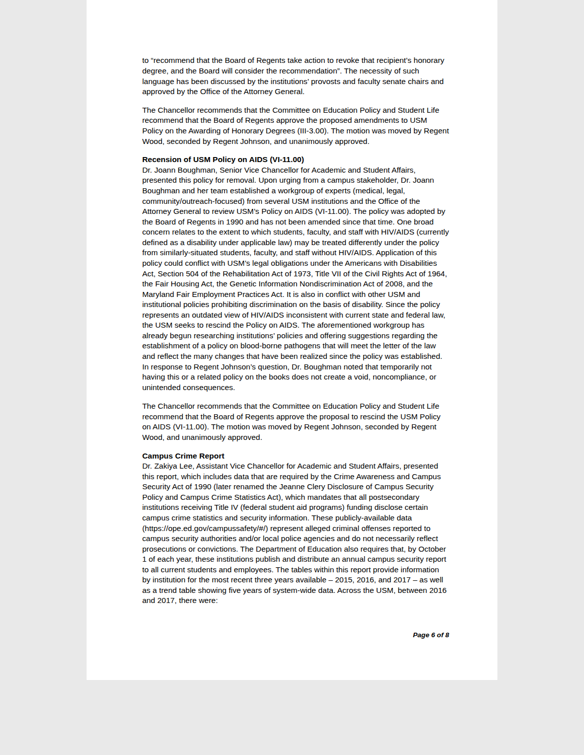to “recommend that the Board of Regents take action to revoke that recipient’s honorary degree, and the Board will consider the recommendation”. The necessity of such language has been discussed by the institutions’ provosts and faculty senate chairs and approved by the Office of the Attorney General.
The Chancellor recommends that the Committee on Education Policy and Student Life recommend that the Board of Regents approve the proposed amendments to USM Policy on the Awarding of Honorary Degrees (III-3.00). The motion was moved by Regent Wood, seconded by Regent Johnson, and unanimously approved.
Recension of USM Policy on AIDS (VI-11.00)
Dr. Joann Boughman, Senior Vice Chancellor for Academic and Student Affairs, presented this policy for removal. Upon urging from a campus stakeholder, Dr. Joann Boughman and her team established a workgroup of experts (medical, legal, community/outreach-focused) from several USM institutions and the Office of the Attorney General to review USM’s Policy on AIDS (VI-11.00). The policy was adopted by the Board of Regents in 1990 and has not been amended since that time. One broad concern relates to the extent to which students, faculty, and staff with HIV/AIDS (currently defined as a disability under applicable law) may be treated differently under the policy from similarly-situated students, faculty, and staff without HIV/AIDS. Application of this policy could conflict with USM’s legal obligations under the Americans with Disabilities Act, Section 504 of the Rehabilitation Act of 1973, Title VII of the Civil Rights Act of 1964, the Fair Housing Act, the Genetic Information Nondiscrimination Act of 2008, and the Maryland Fair Employment Practices Act. It is also in conflict with other USM and institutional policies prohibiting discrimination on the basis of disability. Since the policy represents an outdated view of HIV/AIDS inconsistent with current state and federal law, the USM seeks to rescind the Policy on AIDS. The aforementioned workgroup has already begun researching institutions’ policies and offering suggestions regarding the establishment of a policy on blood-borne pathogens that will meet the letter of the law and reflect the many changes that have been realized since the policy was established. In response to Regent Johnson’s question, Dr. Boughman noted that temporarily not having this or a related policy on the books does not create a void, noncompliance, or unintended consequences.
The Chancellor recommends that the Committee on Education Policy and Student Life recommend that the Board of Regents approve the proposal to rescind the USM Policy on AIDS (VI-11.00). The motion was moved by Regent Johnson, seconded by Regent Wood, and unanimously approved.
Campus Crime Report
Dr. Zakiya Lee, Assistant Vice Chancellor for Academic and Student Affairs, presented this report, which includes data that are required by the Crime Awareness and Campus Security Act of 1990 (later renamed the Jeanne Clery Disclosure of Campus Security Policy and Campus Crime Statistics Act), which mandates that all postsecondary institutions receiving Title IV (federal student aid programs) funding disclose certain campus crime statistics and security information. These publicly-available data (https://ope.ed.gov/campussafety/#/) represent alleged criminal offenses reported to campus security authorities and/or local police agencies and do not necessarily reflect prosecutions or convictions. The Department of Education also requires that, by October 1 of each year, these institutions publish and distribute an annual campus security report to all current students and employees. The tables within this report provide information by institution for the most recent three years available – 2015, 2016, and 2017 – as well as a trend table showing five years of system-wide data. Across the USM, between 2016 and 2017, there were:
Page 6 of 8